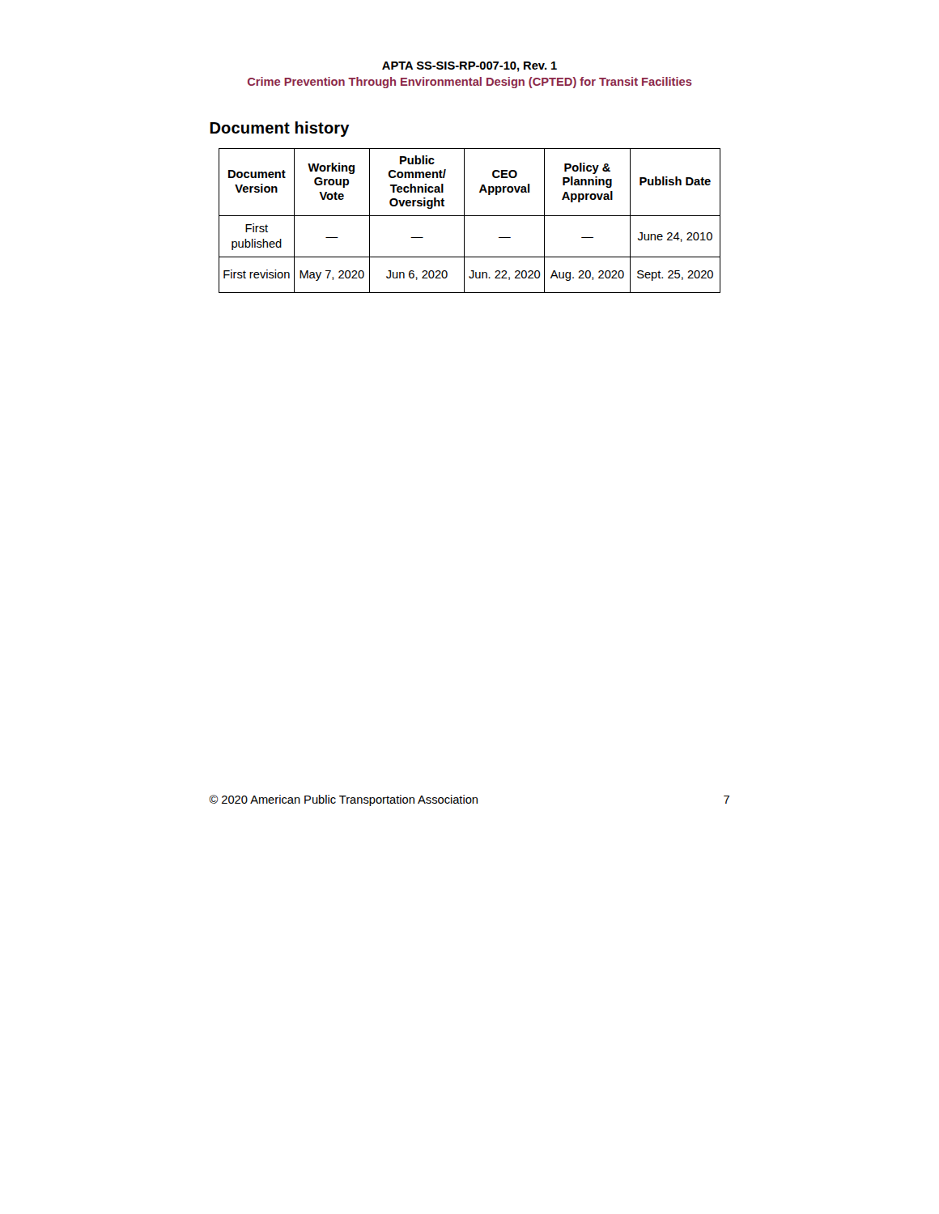APTA SS-SIS-RP-007-10, Rev. 1
Crime Prevention Through Environmental Design (CPTED) for Transit Facilities
Document history
| Document Version | Working Group Vote | Public Comment/ Technical Oversight | CEO Approval | Policy & Planning Approval | Publish Date |
| --- | --- | --- | --- | --- | --- |
| First published | — | — | — | — | June 24, 2010 |
| First revision | May 7, 2020 | Jun 6, 2020 | Jun. 22, 2020 | Aug. 20, 2020 | Sept. 25, 2020 |
© 2020 American Public Transportation Association
7